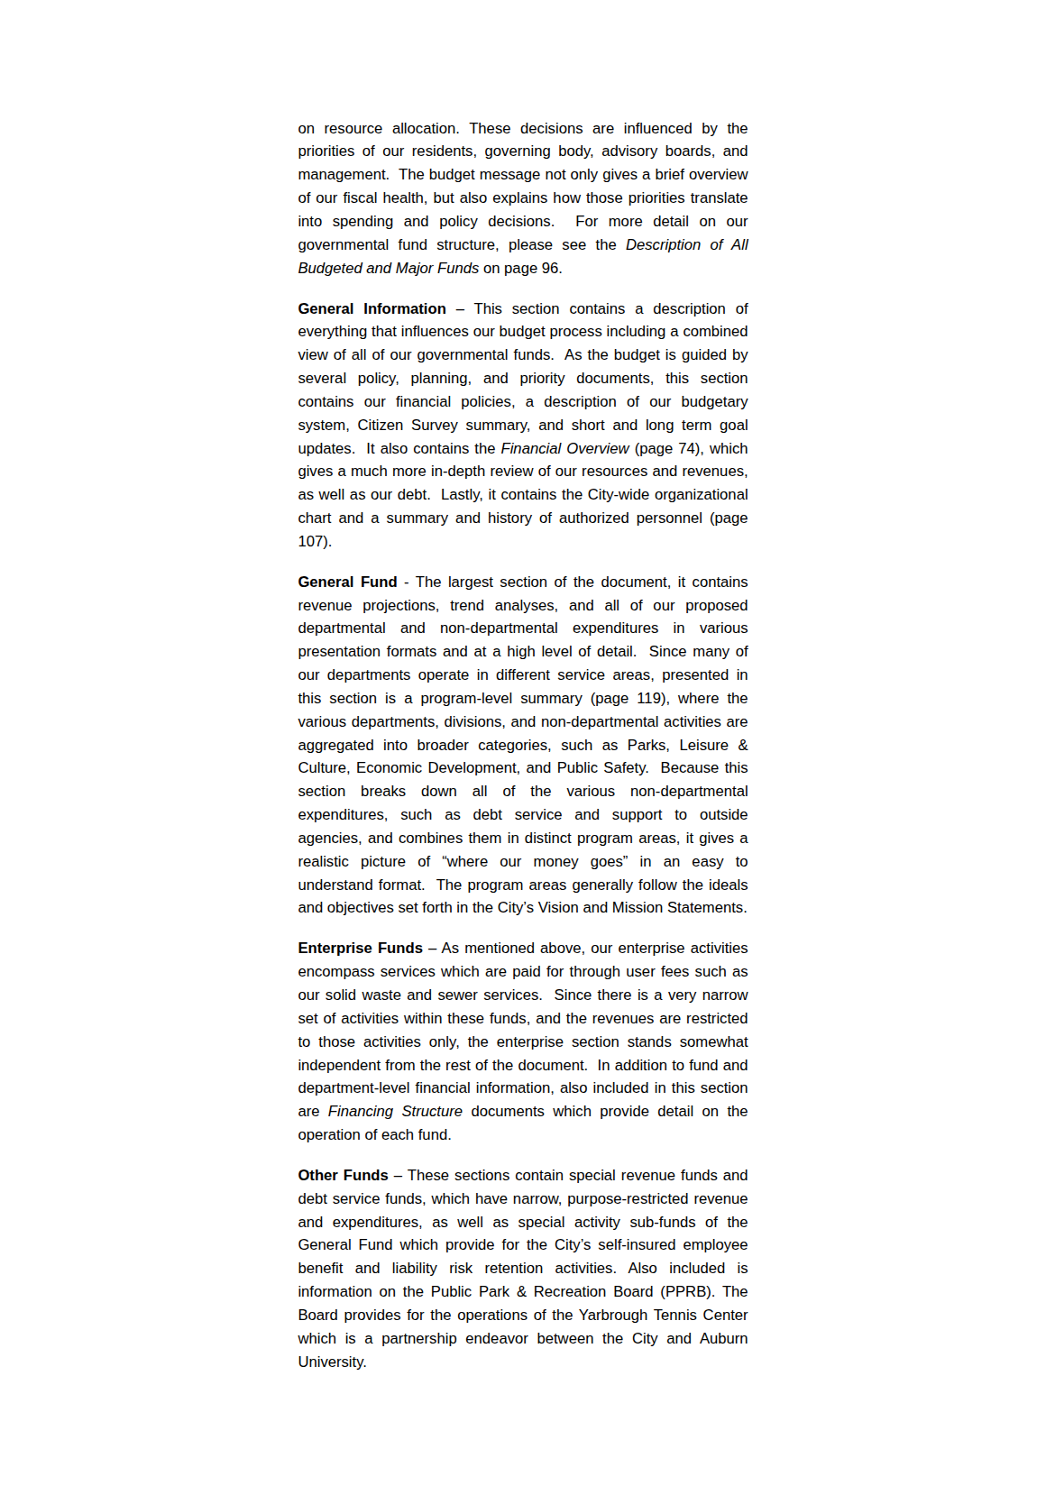on resource allocation. These decisions are influenced by the priorities of our residents, governing body, advisory boards, and management. The budget message not only gives a brief overview of our fiscal health, but also explains how those priorities translate into spending and policy decisions. For more detail on our governmental fund structure, please see the Description of All Budgeted and Major Funds on page 96.
General Information – This section contains a description of everything that influences our budget process including a combined view of all of our governmental funds. As the budget is guided by several policy, planning, and priority documents, this section contains our financial policies, a description of our budgetary system, Citizen Survey summary, and short and long term goal updates. It also contains the Financial Overview (page 74), which gives a much more in-depth review of our resources and revenues, as well as our debt. Lastly, it contains the City-wide organizational chart and a summary and history of authorized personnel (page 107).
General Fund - The largest section of the document, it contains revenue projections, trend analyses, and all of our proposed departmental and non-departmental expenditures in various presentation formats and at a high level of detail. Since many of our departments operate in different service areas, presented in this section is a program-level summary (page 119), where the various departments, divisions, and non-departmental activities are aggregated into broader categories, such as Parks, Leisure & Culture, Economic Development, and Public Safety. Because this section breaks down all of the various non-departmental expenditures, such as debt service and support to outside agencies, and combines them in distinct program areas, it gives a realistic picture of “where our money goes” in an easy to understand format. The program areas generally follow the ideals and objectives set forth in the City’s Vision and Mission Statements.
Enterprise Funds – As mentioned above, our enterprise activities encompass services which are paid for through user fees such as our solid waste and sewer services. Since there is a very narrow set of activities within these funds, and the revenues are restricted to those activities only, the enterprise section stands somewhat independent from the rest of the document. In addition to fund and department-level financial information, also included in this section are Financing Structure documents which provide detail on the operation of each fund.
Other Funds – These sections contain special revenue funds and debt service funds, which have narrow, purpose-restricted revenue and expenditures, as well as special activity sub-funds of the General Fund which provide for the City’s self-insured employee benefit and liability risk retention activities. Also included is information on the Public Park & Recreation Board (PPRB). The Board provides for the operations of the Yarbrough Tennis Center which is a partnership endeavor between the City and Auburn University.